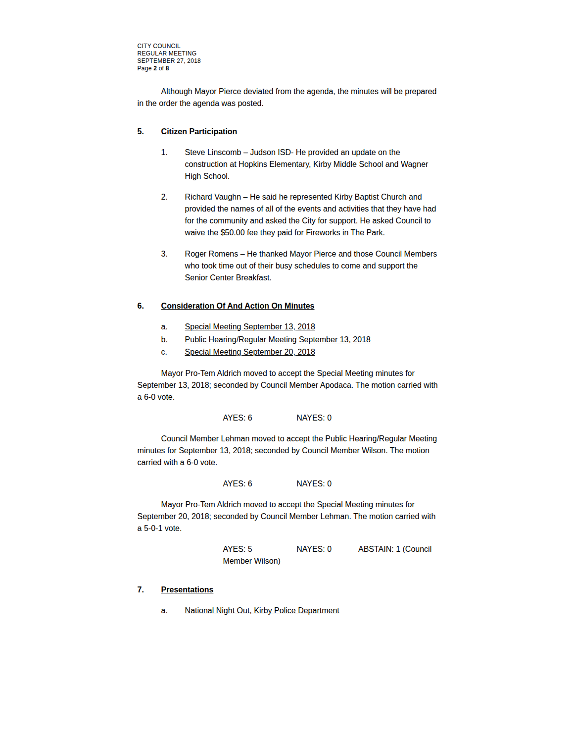CITY COUNCIL
REGULAR MEETING
SEPTEMBER 27, 2018
Page 2 of 8
Although Mayor Pierce deviated from the agenda, the minutes will be prepared in the order the agenda was posted.
5. Citizen Participation
1. Steve Linscomb – Judson ISD- He provided an update on the construction at Hopkins Elementary, Kirby Middle School and Wagner High School.
2. Richard Vaughn – He said he represented Kirby Baptist Church and provided the names of all of the events and activities that they have had for the community and asked the City for support. He asked Council to waive the $50.00 fee they paid for Fireworks in The Park.
3. Roger Romens – He thanked Mayor Pierce and those Council Members who took time out of their busy schedules to come and support the Senior Center Breakfast.
6. Consideration Of And Action On Minutes
a. Special Meeting September 13, 2018
b. Public Hearing/Regular Meeting September 13, 2018
c. Special Meeting September 20, 2018
Mayor Pro-Tem Aldrich moved to accept the Special Meeting minutes for September 13, 2018; seconded by Council Member Apodaca. The motion carried with a 6-0 vote.
AYES: 6 NAYES: 0
Council Member Lehman moved to accept the Public Hearing/Regular Meeting minutes for September 13, 2018; seconded by Council Member Wilson. The motion carried with a 6-0 vote.
AYES: 6 NAYES: 0
Mayor Pro-Tem Aldrich moved to accept the Special Meeting minutes for September 20, 2018; seconded by Council Member Lehman. The motion carried with a 5-0-1 vote.
AYES: 5 NAYES: 0 ABSTAIN: 1 (Council Member Wilson)
7. Presentations
a. National Night Out, Kirby Police Department